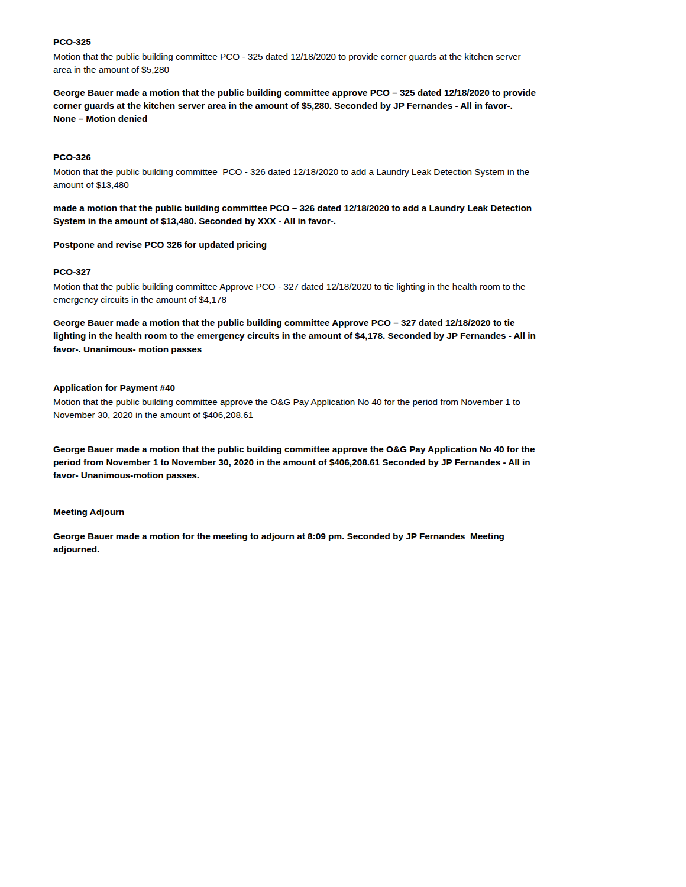PCO-325
Motion that the public building committee PCO - 325 dated 12/18/2020 to provide corner guards at the kitchen server area in the amount of $5,280
George Bauer made a motion that the public building committee approve PCO – 325 dated 12/18/2020 to provide corner guards at the kitchen server area in the amount of $5,280. Seconded by JP Fernandes - All in favor-. None – Motion denied
PCO-326
Motion that the public building committee PCO - 326 dated 12/18/2020 to add a Laundry Leak Detection System in the amount of $13,480
made a motion that the public building committee PCO – 326 dated 12/18/2020 to add a Laundry Leak Detection System in the amount of $13,480. Seconded by XXX - All in favor-.
Postpone and revise PCO 326 for updated pricing
PCO-327
Motion that the public building committee Approve PCO - 327 dated 12/18/2020 to tie lighting in the health room to the emergency circuits in the amount of $4,178
George Bauer made a motion that the public building committee Approve PCO – 327 dated 12/18/2020 to tie lighting in the health room to the emergency circuits in the amount of $4,178. Seconded by JP Fernandes - All in favor-. Unanimous- motion passes
Application for Payment #40
Motion that the public building committee approve the O&G Pay Application No 40 for the period from November 1 to November 30, 2020 in the amount of $406,208.61
George Bauer made a motion that the public building committee approve the O&G Pay Application No 40 for the period from November 1 to November 30, 2020 in the amount of $406,208.61 Seconded by JP Fernandes - All in favor- Unanimous-motion passes.
Meeting Adjourn
George Bauer made a motion for the meeting to adjourn at 8:09 pm. Seconded by JP Fernandes Meeting adjourned.